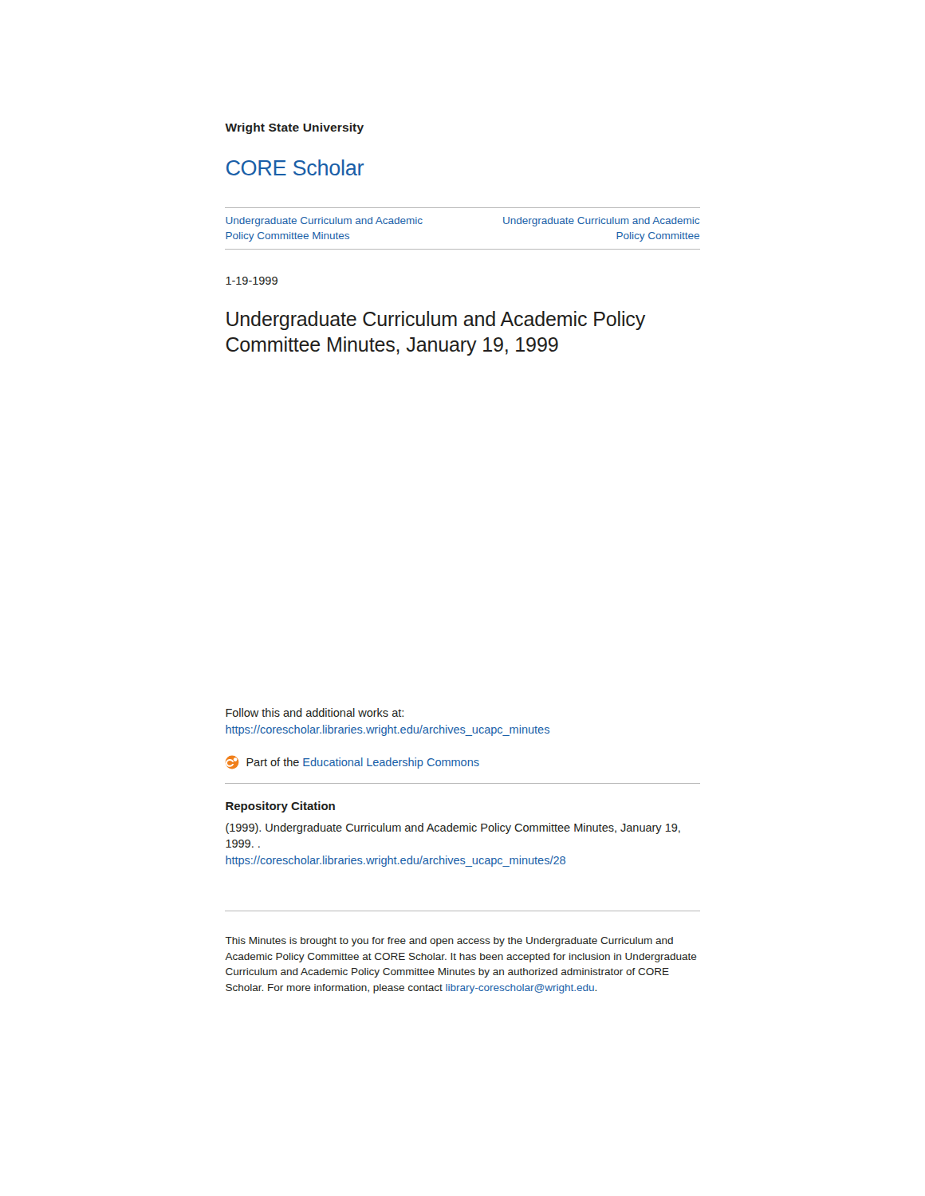Wright State University
CORE Scholar
Undergraduate Curriculum and Academic Policy Committee Minutes
Undergraduate Curriculum and Academic Policy Committee
1-19-1999
Undergraduate Curriculum and Academic Policy Committee Minutes, January 19, 1999
Follow this and additional works at: https://corescholar.libraries.wright.edu/archives_ucapc_minutes
Part of the Educational Leadership Commons
Repository Citation
(1999). Undergraduate Curriculum and Academic Policy Committee Minutes, January 19, 1999. .
https://corescholar.libraries.wright.edu/archives_ucapc_minutes/28
This Minutes is brought to you for free and open access by the Undergraduate Curriculum and Academic Policy Committee at CORE Scholar. It has been accepted for inclusion in Undergraduate Curriculum and Academic Policy Committee Minutes by an authorized administrator of CORE Scholar. For more information, please contact library-corescholar@wright.edu.